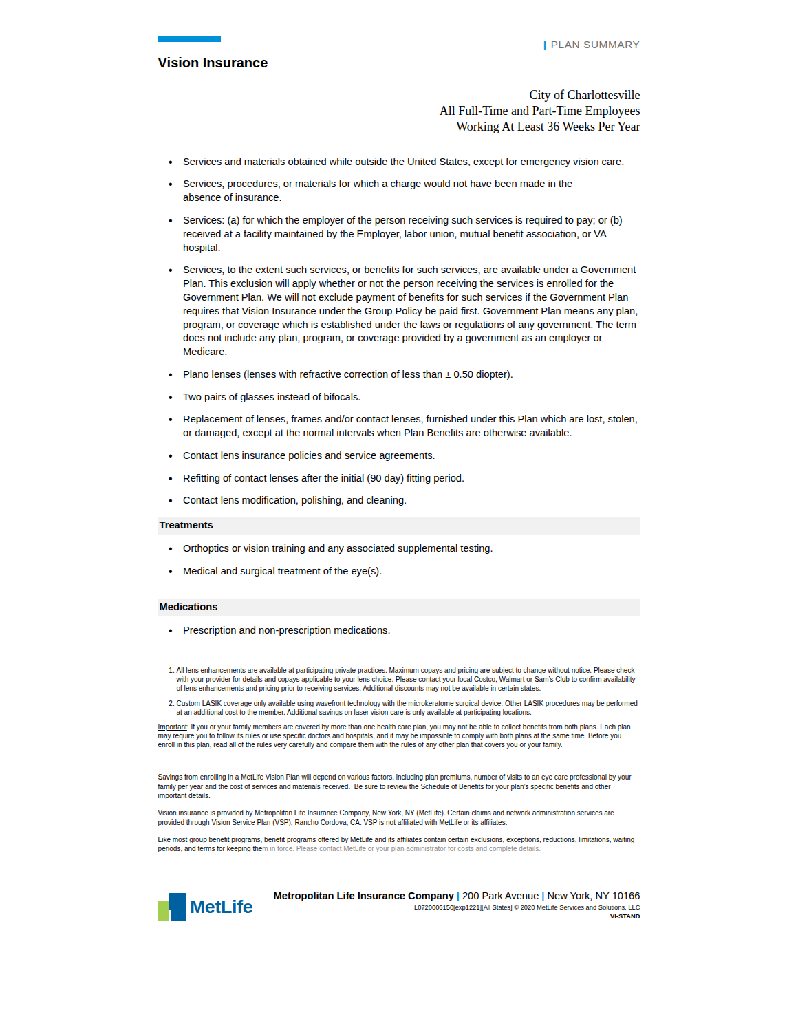|PLAN SUMMARY
Vision Insurance
City of Charlottesville
All Full-Time and Part-Time Employees
Working At Least 36 Weeks Per Year
Services and materials obtained while outside the United States, except for emergency vision care.
Services, procedures, or materials for which a charge would not have been made in the
absence of insurance.
Services: (a) for which the employer of the person receiving such services is required to pay; or (b) received at a facility maintained by the Employer, labor union, mutual benefit association, or VA hospital.
Services, to the extent such services, or benefits for such services, are available under a Government Plan. This exclusion will apply whether or not the person receiving the services is enrolled for the Government Plan. We will not exclude payment of benefits for such services if the Government Plan requires that Vision Insurance under the Group Policy be paid first. Government Plan means any plan, program, or coverage which is established under the laws or regulations of any government. The term does not include any plan, program, or coverage provided by a government as an employer or Medicare.
Plano lenses (lenses with refractive correction of less than ± 0.50 diopter).
Two pairs of glasses instead of bifocals.
Replacement of lenses, frames and/or contact lenses, furnished under this Plan which are lost, stolen, or damaged, except at the normal intervals when Plan Benefits are otherwise available.
Contact lens insurance policies and service agreements.
Refitting of contact lenses after the initial (90 day) fitting period.
Contact lens modification, polishing, and cleaning.
Treatments
Orthoptics or vision training and any associated supplemental testing.
Medical and surgical treatment of the eye(s).
Medications
Prescription and non-prescription medications.
All lens enhancements are available at participating private practices. Maximum copays and pricing are subject to change without notice. Please check with your provider for details and copays applicable to your lens choice. Please contact your local Costco, Walmart or Sam’s Club to confirm availability of lens enhancements and pricing prior to receiving services. Additional discounts may not be available in certain states.
Custom LASIK coverage only available using wavefront technology with the microkeratome surgical device. Other LASIK procedures may be performed at an additional cost to the member. Additional savings on laser vision care is only available at participating locations.
Important: If you or your family members are covered by more than one health care plan, you may not be able to collect benefits from both plans. Each plan may require you to follow its rules or use specific doctors and hospitals, and it may be impossible to comply with both plans at the same time. Before you enroll in this plan, read all of the rules very carefully and compare them with the rules of any other plan that covers you or your family.
Savings from enrolling in a MetLife Vision Plan will depend on various factors, including plan premiums, number of visits to an eye care professional by your family per year and the cost of services and materials received. Be sure to review the Schedule of Benefits for your plan’s specific benefits and other important details.
Vision insurance is provided by Metropolitan Life Insurance Company, New York, NY (MetLife). Certain claims and network administration services are provided through Vision Service Plan (VSP), Rancho Cordova, CA. VSP is not affiliated with MetLife or its affiliates.
Like most group benefit programs, benefit programs offered by MetLife and its affiliates contain certain exclusions, exceptions, reductions, limitations, waiting periods, and terms for keeping them in force. Please contact MetLife or your plan administrator for costs and complete details.
MetLife
Metropolitan Life Insurance Company|200 Park Avenue|New York, NY 10166
L0720006150[exp1221][All States] © 2020 MetLife Services and Solutions, LLC
VI-STAND